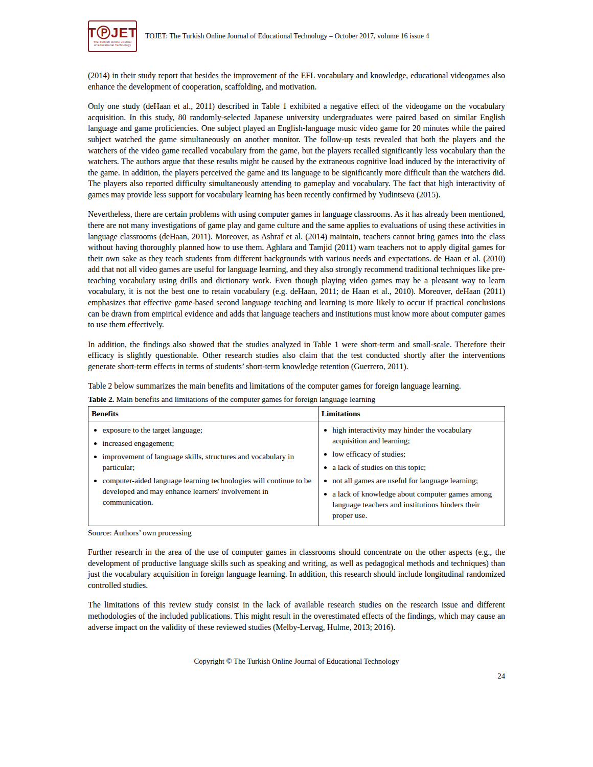TⓅJET The Turkish Online Journal
of Educational Technology
TOJET: The Turkish Online Journal of Educational Technology – October 2017, volume 16 issue 4
(2014) in their study report that besides the improvement of the EFL vocabulary and knowledge, educational videogames also enhance the development of cooperation, scaffolding, and motivation.
Only one study (deHaan et al., 2011) described in Table 1 exhibited a negative effect of the videogame on the vocabulary acquisition. In this study, 80 randomly-selected Japanese university undergraduates were paired based on similar English language and game proficiencies. One subject played an English-language music video game for 20 minutes while the paired subject watched the game simultaneously on another monitor. The follow-up tests revealed that both the players and the watchers of the video game recalled vocabulary from the game, but the players recalled significantly less vocabulary than the watchers. The authors argue that these results might be caused by the extraneous cognitive load induced by the interactivity of the game. In addition, the players perceived the game and its language to be significantly more difficult than the watchers did. The players also reported difficulty simultaneously attending to gameplay and vocabulary. The fact that high interactivity of games may provide less support for vocabulary learning has been recently confirmed by Yudintseva (2015).
Nevertheless, there are certain problems with using computer games in language classrooms. As it has already been mentioned, there are not many investigations of game play and game culture and the same applies to evaluations of using these activities in language classrooms (deHaan, 2011). Moreover, as Ashraf et al. (2014) maintain, teachers cannot bring games into the class without having thoroughly planned how to use them. Aghlara and Tamjid (2011) warn teachers not to apply digital games for their own sake as they teach students from different backgrounds with various needs and expectations. de Haan et al. (2010) add that not all video games are useful for language learning, and they also strongly recommend traditional techniques like pre-teaching vocabulary using drills and dictionary work. Even though playing video games may be a pleasant way to learn vocabulary, it is not the best one to retain vocabulary (e.g. deHaan, 2011; de Haan et al., 2010). Moreover, deHaan (2011) emphasizes that effective game-based second language teaching and learning is more likely to occur if practical conclusions can be drawn from empirical evidence and adds that language teachers and institutions must know more about computer games to use them effectively.
In addition, the findings also showed that the studies analyzed in Table 1 were short-term and small-scale. Therefore their efficacy is slightly questionable. Other research studies also claim that the test conducted shortly after the interventions generate short-term effects in terms of students’ short-term knowledge retention (Guerrero, 2011).
Table 2 below summarizes the main benefits and limitations of the computer games for foreign language learning.
Table 2. Main benefits and limitations of the computer games for foreign language learning
| Benefits | Limitations |
| --- | --- |
| exposure to the target language; increased engagement; improvement of language skills, structures and vocabulary in particular; computer-aided language learning technologies will continue to be developed and may enhance learners' involvement in communication. | high interactivity may hinder the vocabulary acquisition and learning; low efficacy of studies; a lack of studies on this topic; not all games are useful for language learning; a lack of knowledge about computer games among language teachers and institutions hinders their proper use. |
Source: Authors’ own processing
Further research in the area of the use of computer games in classrooms should concentrate on the other aspects (e.g., the development of productive language skills such as speaking and writing, as well as pedagogical methods and techniques) than just the vocabulary acquisition in foreign language learning. In addition, this research should include longitudinal randomized controlled studies.
The limitations of this review study consist in the lack of available research studies on the research issue and different methodologies of the included publications. This might result in the overestimated effects of the findings, which may cause an adverse impact on the validity of these reviewed studies (Melby-Lervag, Hulme, 2013; 2016).
Copyright © The Turkish Online Journal of Educational Technology
24